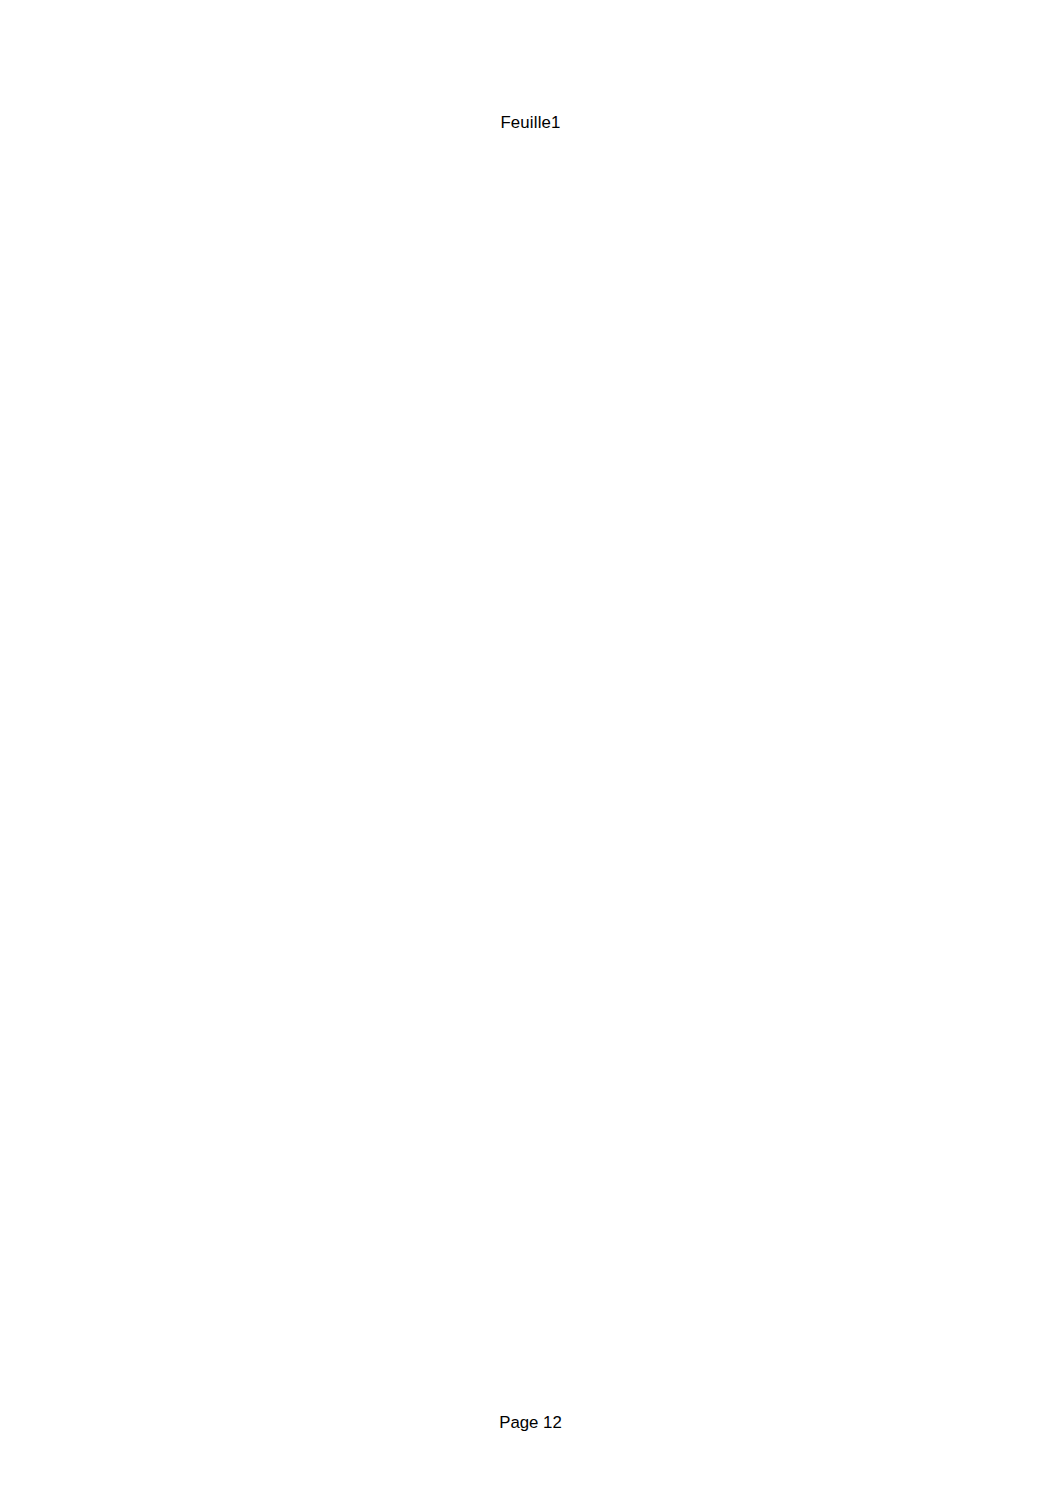Feuille1
Page 12